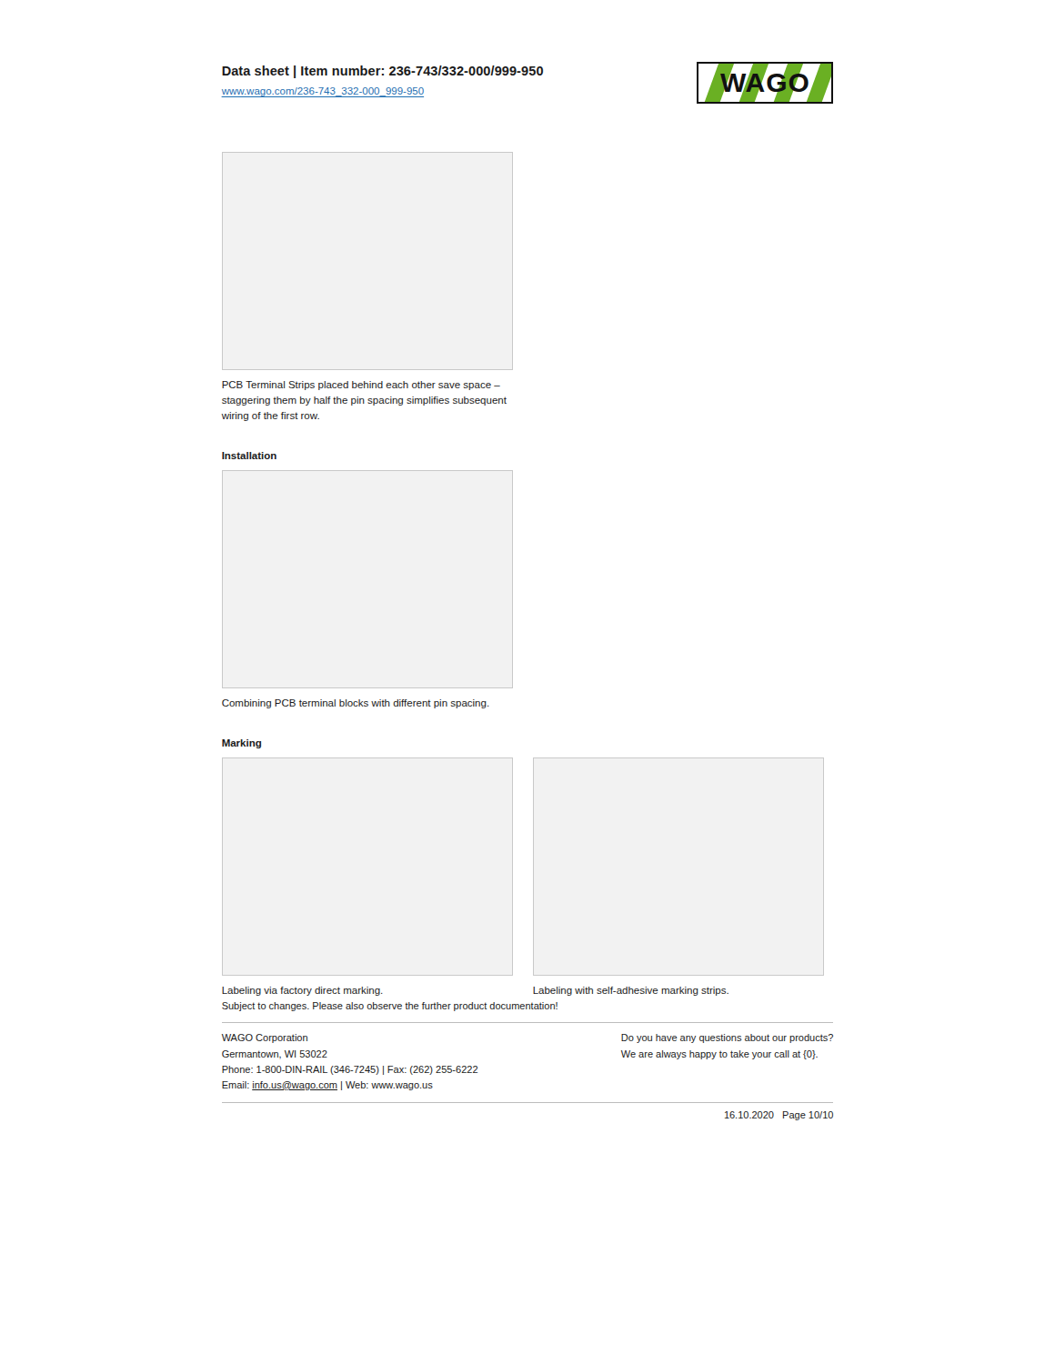Data sheet | Item number: 236-743/332-000/999-950
www.wago.com/236-743_332-000_999-950
WAGO
PCB Terminal Strips placed behind each other save space – staggering them by half the pin spacing simplifies subsequent wiring of the first row.
Installation
Combining PCB terminal blocks with different pin spacing.
Marking
Labeling via factory direct marking.
Labeling with self-adhesive marking strips.
Subject to changes. Please also observe the further product documentation!
WAGO Corporation
Germantown, WI 53022
Phone: 1-800-DIN-RAIL (346-7245) | Fax: (262) 255-6222
Email: info.us@wago.com | Web: www.wago.us
Do you have any questions about our products?
We are always happy to take your call at {0}.
16.10.2020 Page 10/10